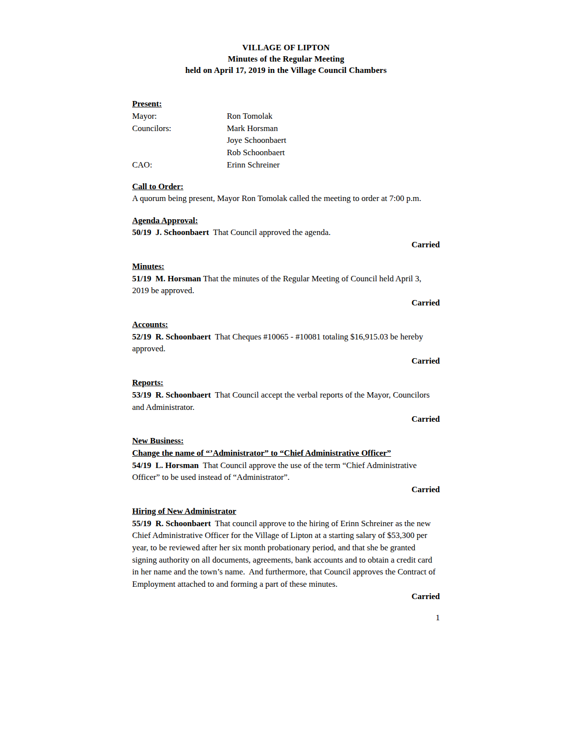VILLAGE OF LIPTON
Minutes of the Regular Meeting
held on April 17, 2019 in the Village Council Chambers
Present:
| Mayor: | Ron Tomolak |
| Councilors: | Mark Horsman |
| | Joye Schoonbaert |
| | Rob Schoonbaert |
| CAO: | Erinn Schreiner |
Call to Order:
A quorum being present, Mayor Ron Tomolak called the meeting to order at 7:00 p.m.
Agenda Approval:
50/19 J. Schoonbaert That Council approved the agenda.
Carried
Minutes:
51/19 M. Horsman That the minutes of the Regular Meeting of Council held April 3, 2019 be approved.
Carried
Accounts:
52/19 R. Schoonbaert That Cheques #10065 - #10081 totaling $16,915.03 be hereby approved.
Carried
Reports:
53/19 R. Schoonbaert That Council accept the verbal reports of the Mayor, Councilors and Administrator.
Carried
New Business:
Change the name of “’Administrator” to “Chief Administrative Officer”
54/19 L. Horsman That Council approve the use of the term “Chief Administrative Officer” to be used instead of “Administrator”.
Carried
Hiring of New Administrator
55/19 R. Schoonbaert That council approve to the hiring of Erinn Schreiner as the new Chief Administrative Officer for the Village of Lipton at a starting salary of $53,300 per year, to be reviewed after her six month probationary period, and that she be granted signing authority on all documents, agreements, bank accounts and to obtain a credit card in her name and the town’s name. And furthermore, that Council approves the Contract of Employment attached to and forming a part of these minutes.
Carried
1